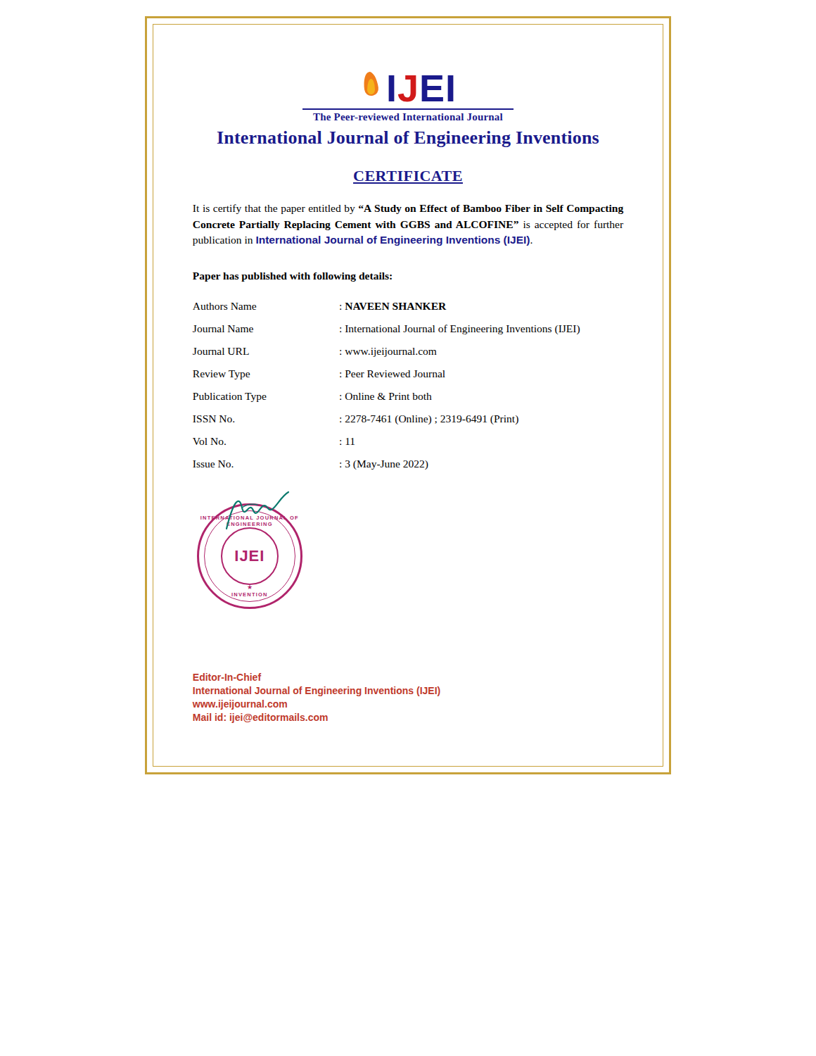IJEI
The Peer-reviewed International Journal
International Journal of Engineering Inventions
CERTIFICATE
It is certify that the paper entitled by “A Study on Effect of Bamboo Fiber in Self Compacting Concrete Partially Replacing Cement with GGBS and ALCOFINE” is accepted for further publication in International Journal of Engineering Inventions (IJEI).
Paper has published with following details:
| Authors Name | : NAVEEN SHANKER |
| Journal Name | : International Journal of Engineering Inventions (IJEI) |
| Journal URL | : www.ijeijournal.com |
| Review Type | : Peer Reviewed Journal |
| Publication Type | : Online & Print both |
| ISSN No. | : 2278-7461 (Online) ; 2319-6491 (Print) |
| Vol No. | : 11 |
| Issue No. | : 3 (May-June 2022) |
INTERNATIONAL JOURNAL OF ENGINEERING
IJEI
INVENTION
★
Editor-In-Chief
International Journal of Engineering Inventions (IJEI)
www.ijeijournal.com
Mail id: ijei@editormails.com